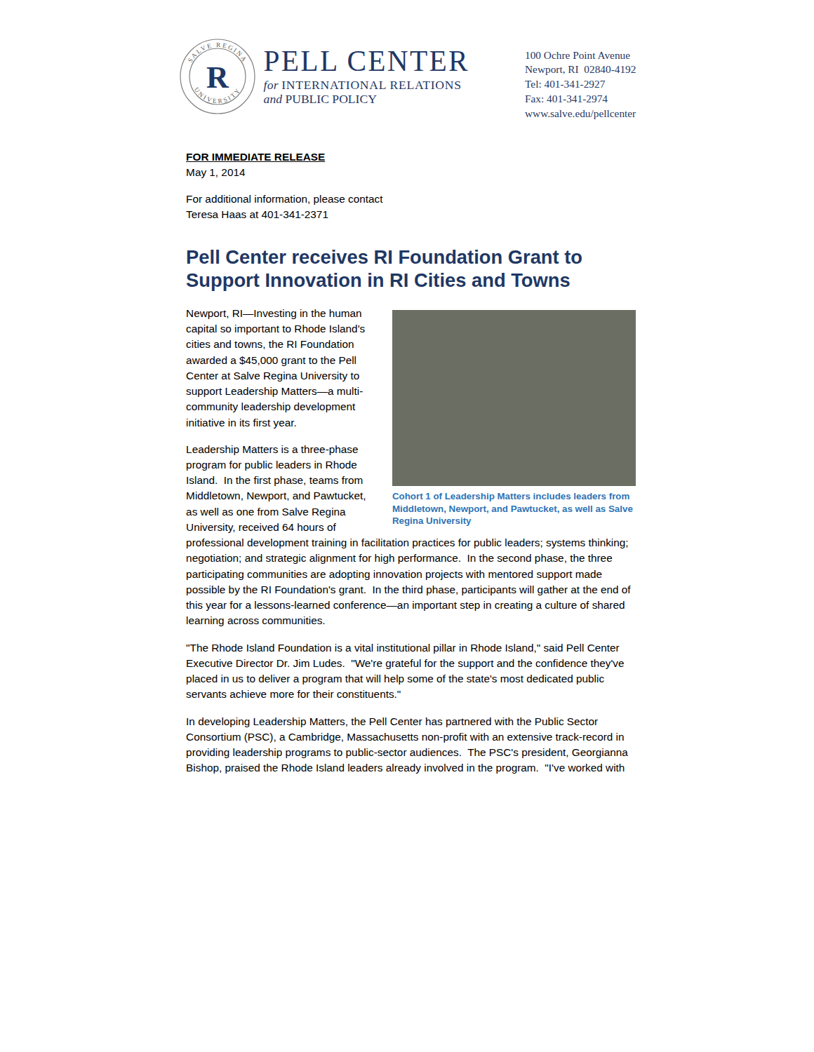SALVE REGINA UNIVERSITY R
PELL CENTER
for INTERNATIONAL RELATIONS
and PUBLIC POLICY
100 Ochre Point Avenue
Newport, RI 02840-4192
Tel: 401-341-2927
Fax: 401-341-2974
www.salve.edu/pellcenter
FOR IMMEDIATE RELEASE
May 1, 2014
For additional information, please contact
Teresa Haas at 401-341-2371
Pell Center receives RI Foundation Grant to Support Innovation in RI Cities and Towns
Cohort 1 of Leadership Matters includes leaders from Middletown, Newport, and Pawtucket, as well as Salve Regina University
Newport, RI—Investing in the human capital so important to Rhode Island's cities and towns, the RI Foundation awarded a $45,000 grant to the Pell Center at Salve Regina University to support Leadership Matters—a multi-community leadership development initiative in its first year.
Leadership Matters is a three-phase program for public leaders in Rhode Island. In the first phase, teams from Middletown, Newport, and Pawtucket, as well as one from Salve Regina University, received 64 hours of professional development training in facilitation practices for public leaders; systems thinking; negotiation; and strategic alignment for high performance. In the second phase, the three participating communities are adopting innovation projects with mentored support made possible by the RI Foundation's grant. In the third phase, participants will gather at the end of this year for a lessons-learned conference—an important step in creating a culture of shared learning across communities.
"The Rhode Island Foundation is a vital institutional pillar in Rhode Island," said Pell Center Executive Director Dr. Jim Ludes. "We're grateful for the support and the confidence they've placed in us to deliver a program that will help some of the state's most dedicated public servants achieve more for their constituents."
In developing Leadership Matters, the Pell Center has partnered with the Public Sector Consortium (PSC), a Cambridge, Massachusetts non-profit with an extensive track-record in providing leadership programs to public-sector audiences. The PSC's president, Georgianna Bishop, praised the Rhode Island leaders already involved in the program. "I've worked with